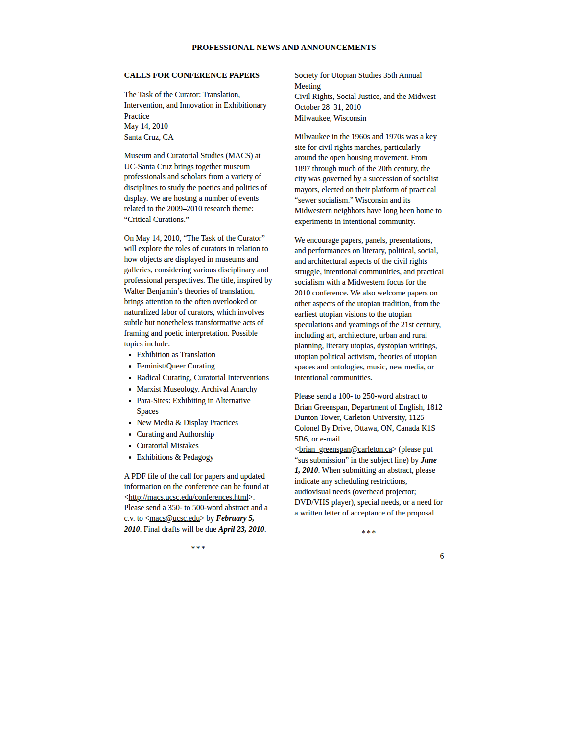PROFESSIONAL NEWS AND ANNOUNCEMENTS
CALLS FOR CONFERENCE PAPERS
The Task of the Curator: Translation, Intervention, and Innovation in Exhibitionary Practice
May 14, 2010
Santa Cruz, CA
Museum and Curatorial Studies (MACS) at UC-Santa Cruz brings together museum professionals and scholars from a variety of disciplines to study the poetics and politics of display. We are hosting a number of events related to the 2009–2010 research theme: “Critical Curations.”
On May 14, 2010, “The Task of the Curator” will explore the roles of curators in relation to how objects are displayed in museums and galleries, considering various disciplinary and professional perspectives. The title, inspired by Walter Benjamin’s theories of translation, brings attention to the often overlooked or naturalized labor of curators, which involves subtle but nonetheless transformative acts of framing and poetic interpretation. Possible topics include:
Exhibition as Translation
Feminist/Queer Curating
Radical Curating, Curatorial Interventions
Marxist Museology, Archival Anarchy
Para-Sites: Exhibiting in Alternative Spaces
New Media & Display Practices
Curating and Authorship
Curatorial Mistakes
Exhibitions & Pedagogy
A PDF file of the call for papers and updated information on the conference can be found at <http://macs.ucsc.edu/conferences.html>. Please send a 350- to 500-word abstract and a c.v. to <macs@ucsc.edu> by February 5, 2010. Final drafts will be due April 23, 2010.
***
Society for Utopian Studies 35th Annual Meeting
Civil Rights, Social Justice, and the Midwest
October 28–31, 2010
Milwaukee, Wisconsin
Milwaukee in the 1960s and 1970s was a key site for civil rights marches, particularly around the open housing movement. From 1897 through much of the 20th century, the city was governed by a succession of socialist mayors, elected on their platform of practical “sewer socialism.” Wisconsin and its Midwestern neighbors have long been home to experiments in intentional community.
We encourage papers, panels, presentations, and performances on literary, political, social, and architectural aspects of the civil rights struggle, intentional communities, and practical socialism with a Midwestern focus for the 2010 conference. We also welcome papers on other aspects of the utopian tradition, from the earliest utopian visions to the utopian speculations and yearnings of the 21st century, including art, architecture, urban and rural planning, literary utopias, dystopian writings, utopian political activism, theories of utopian spaces and ontologies, music, new media, or intentional communities.
Please send a 100- to 250-word abstract to Brian Greenspan, Department of English, 1812 Dunton Tower, Carleton University, 1125 Colonel By Drive, Ottawa, ON, Canada K1S 5B6, or e-mail <brian_greenspan@carleton.ca> (please put “sus submission” in the subject line) by June 1, 2010. When submitting an abstract, please indicate any scheduling restrictions, audiovisual needs (overhead projector; DVD/VHS player), special needs, or a need for a written letter of acceptance of the proposal.
***
6